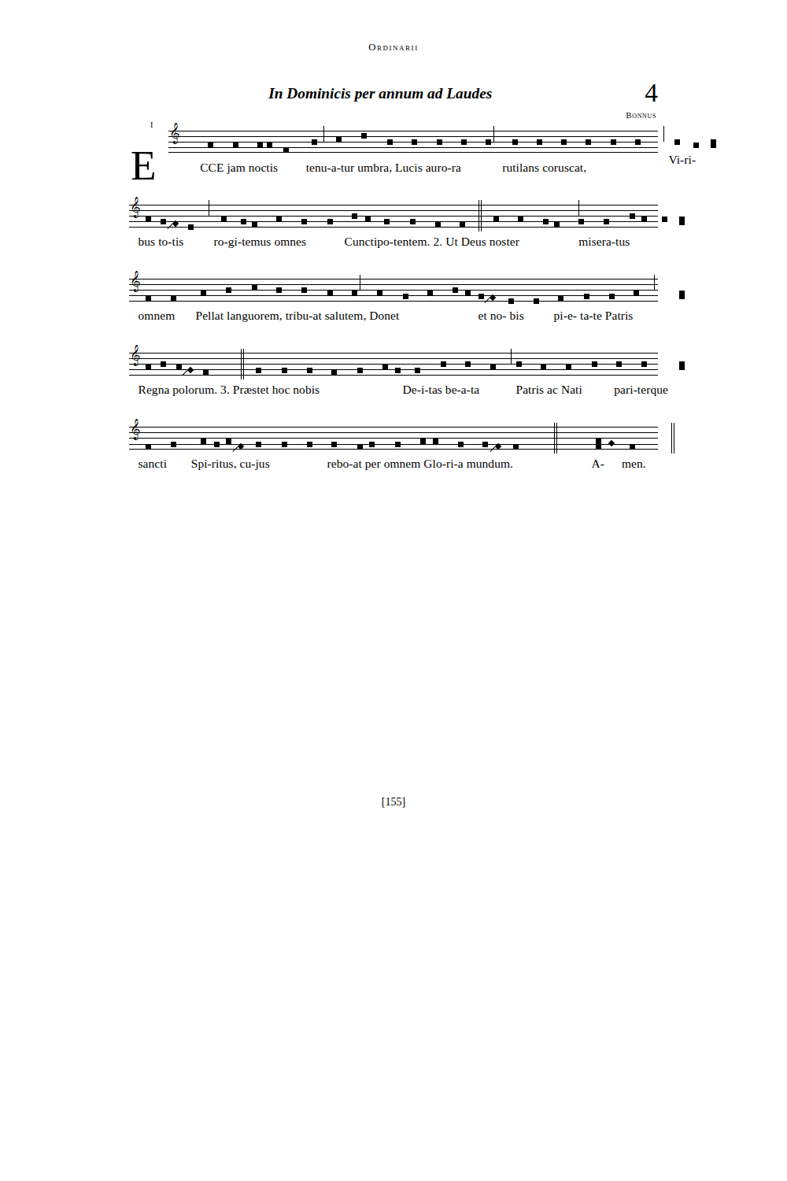Ordinarii
4
In Dominicis per annum ad Laudes
Bonnus
I
E
𝄞
CCE jam noctis tenu-a-tur umbra, Lucis auro-ra rutilans coruscat, Vi-ri-
𝄞
bus to-tis ro-gi-temus omnes Cunctipo-tentem. 2. Ut Deus noster misera-tus
𝄞
omnem Pellat languorem, tribu-at salutem, Donet et no- bis pi-e- ta-te Patris
𝄞
Regna polorum. 3. Præstet hoc nobis De-i-tas be-a-ta Patris ac Nati pari-terque
𝄞
sancti Spi-ritus, cu-jus rebo-at per omnem Glo-ri-a mundum. A- men.
[155]